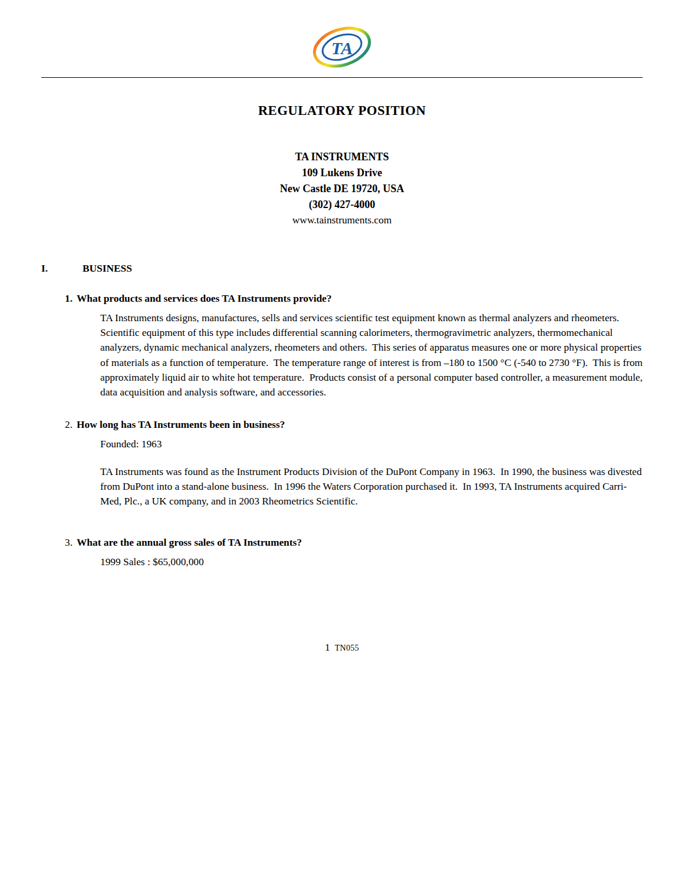TA
REGULATORY POSITION
TA INSTRUMENTS
109 Lukens Drive
New Castle DE 19720, USA
(302) 427-4000
www.tainstruments.com
I.
BUSINESS
1.
What products and services does TA Instruments provide?
TA Instruments designs, manufactures, sells and services scientific test equipment known as thermal analyzers and rheometers. Scientific equipment of this type includes differential scanning calorimeters, thermogravimetric analyzers, thermomechanical analyzers, dynamic mechanical analyzers, rheometers and others. This series of apparatus measures one or more physical properties of materials as a function of temperature. The temperature range of interest is from –180 to 1500 °C (-540 to 2730 °F). This is from approximately liquid air to white hot temperature. Products consist of a personal computer based controller, a measurement module, data acquisition and analysis software, and accessories.
2.
How long has TA Instruments been in business?
Founded: 1963
TA Instruments was found as the Instrument Products Division of the DuPont Company in 1963. In 1990, the business was divested from DuPont into a stand-alone business. In 1996 the Waters Corporation purchased it. In 1993, TA Instruments acquired Carri-Med, Plc., a UK company, and in 2003 Rheometrics Scientific.
3.
What are the annual gross sales of TA Instruments?
1999 Sales : $65,000,000
1 TN055